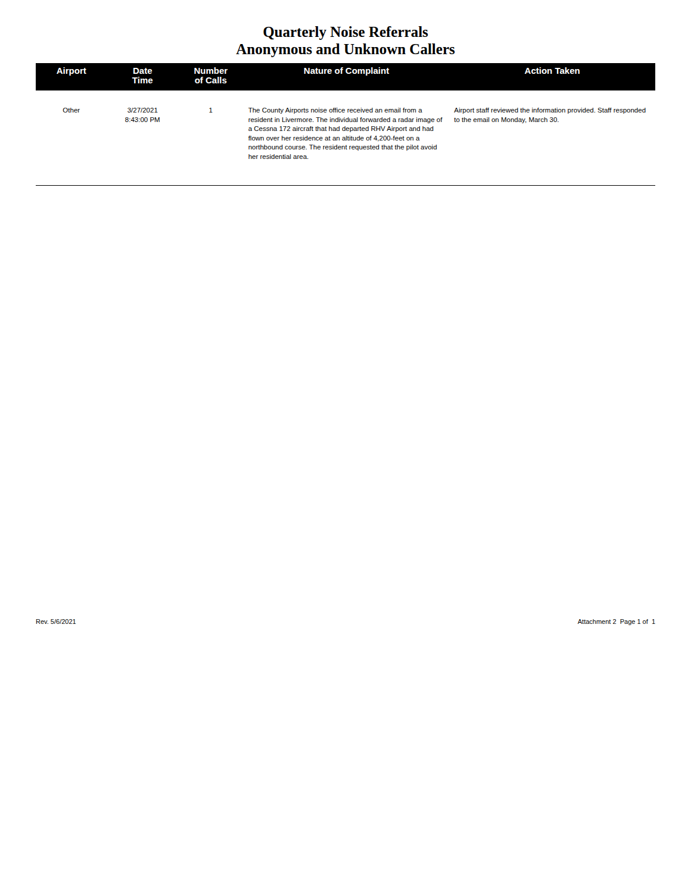Quarterly Noise Referrals
Anonymous and Unknown Callers
| Airport | Date Time | Number of Calls | Nature of Complaint | Action Taken |
| --- | --- | --- | --- | --- |
| Other | 3/27/2021 8:43:00 PM | 1 | The County Airports noise office received an email from a resident in Livermore. The individual forwarded a radar image of a Cessna 172 aircraft that had departed RHV Airport and had flown over her residence at an altitude of 4,200-feet on a northbound course. The resident requested that the pilot avoid her residential area. | Airport staff reviewed the information provided. Staff responded to the email on Monday, March 30. |
Rev. 5/6/2021 Attachment 2 Page 1 of 1